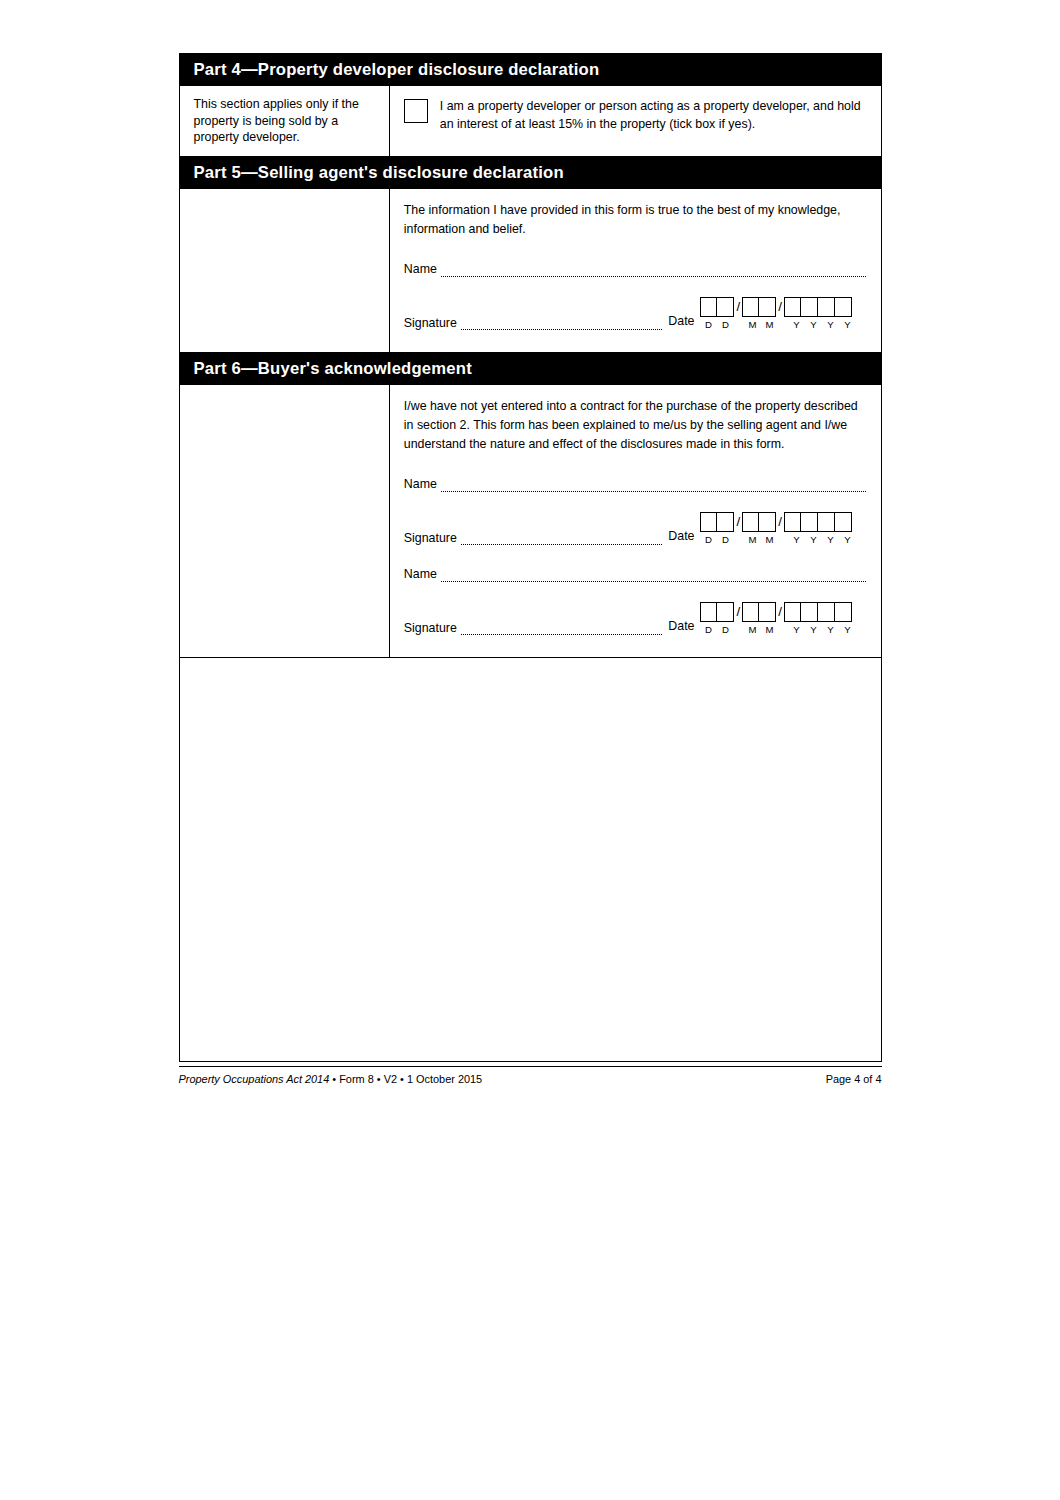Part 4—Property developer disclosure declaration
This section applies only if the property is being sold by a property developer.
I am a property developer or person acting as a property developer, and hold an interest of at least 15% in the property (tick box if yes).
Part 5—Selling agent's disclosure declaration
The information I have provided in this form is true to the best of my knowledge, information and belief.
Name
Signature Date
/
/
DD
MM
YYYY
Part 6—Buyer's acknowledgement
I/we have not yet entered into a contract for the purchase of the property described in section 2. This form has been explained to me/us by the selling agent and I/we understand the nature and effect of the disclosures made in this form.
Name
Signature Date
/
/
DD
MM
YYYY
Name
Signature Date
/
/
DD
MM
YYYY
Property Occupations Act 2014 • Form 8 • V2 • 1 October 2015
Page 4 of 4